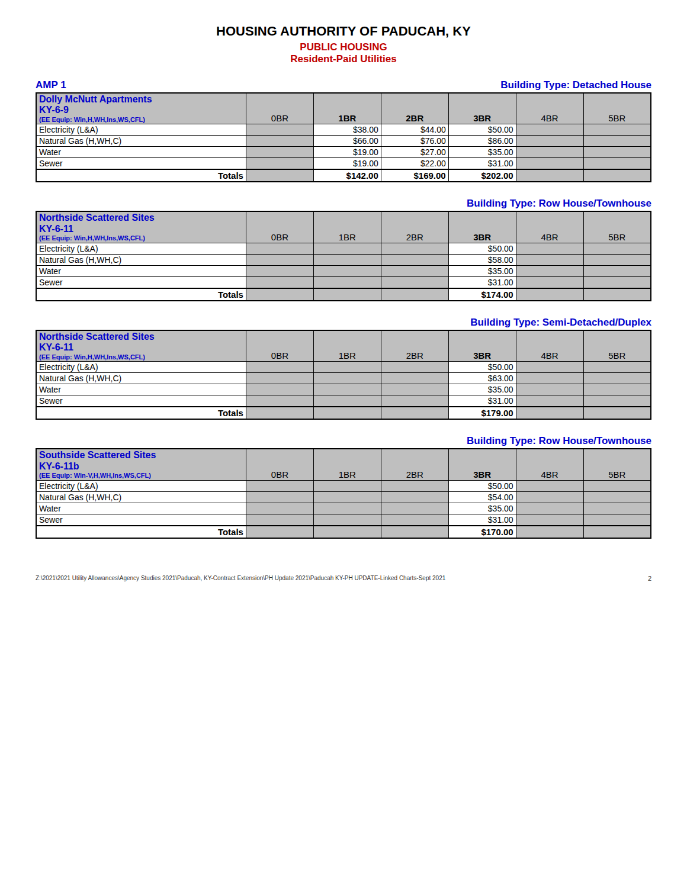HOUSING AUTHORITY OF PADUCAH, KY
PUBLIC HOUSING
Resident-Paid Utilities
AMP 1 Building Type: Detached House
| Dolly McNutt Apartments KY-6-9 (EE Equip: Win,H,WH,Ins,WS,CFL) | 0BR | 1BR | 2BR | 3BR | 4BR | 5BR |
| Electricity (L&A) | | $38.00 | $44.00 | $50.00 | | |
| Natural Gas (H,WH,C) | | $66.00 | $76.00 | $86.00 | | |
| Water | | $19.00 | $27.00 | $35.00 | | |
| Sewer | | $19.00 | $22.00 | $31.00 | | |
| Totals | | $142.00 | $169.00 | $202.00 | | |
Building Type: Row House/Townhouse
| Northside Scattered Sites KY-6-11 (EE Equip: Win,H,WH,Ins,WS,CFL) | 0BR | 1BR | 2BR | 3BR | 4BR | 5BR |
| Electricity (L&A) | | | | $50.00 | | |
| Natural Gas (H,WH,C) | | | | $58.00 | | |
| Water | | | | $35.00 | | |
| Sewer | | | | $31.00 | | |
| Totals | | | | $174.00 | | |
Building Type: Semi-Detached/Duplex
| Northside Scattered Sites KY-6-11 (EE Equip: Win,H,WH,Ins,WS,CFL) | 0BR | 1BR | 2BR | 3BR | 4BR | 5BR |
| Electricity (L&A) | | | | $50.00 | | |
| Natural Gas (H,WH,C) | | | | $63.00 | | |
| Water | | | | $35.00 | | |
| Sewer | | | | $31.00 | | |
| Totals | | | | $179.00 | | |
Building Type: Row House/Townhouse
| Southside Scattered Sites KY-6-11b (EE Equip: Win-V,H,WH,Ins,WS,CFL) | 0BR | 1BR | 2BR | 3BR | 4BR | 5BR |
| Electricity (L&A) | | | | $50.00 | | |
| Natural Gas (H,WH,C) | | | | $54.00 | | |
| Water | | | | $35.00 | | |
| Sewer | | | | $31.00 | | |
| Totals | | | | $170.00 | | |
Z:\2021\2021 Utility Allowances\Agency Studies 2021\Paducah, KY-Contract Extension\PH Update 2021\Paducah KY-PH UPDATE-Linked Charts-Sept 2021
2